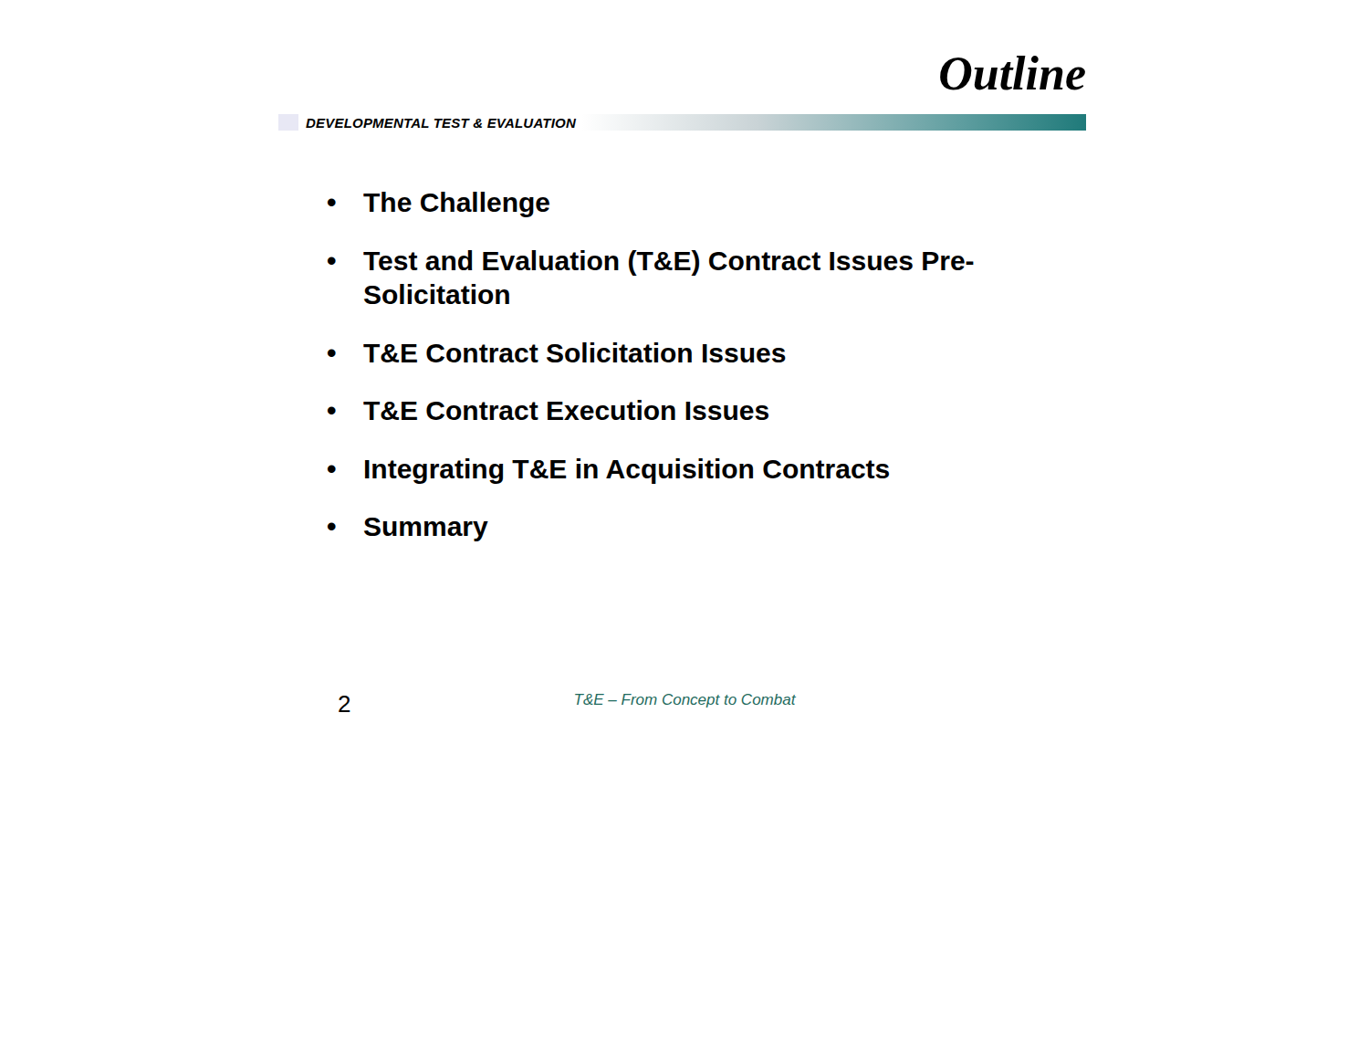Outline
DEVELOPMENTAL TEST & EVALUATION
The Challenge
Test and Evaluation (T&E) Contract Issues Pre-Solicitation
T&E Contract Solicitation Issues
T&E Contract Execution Issues
Integrating T&E in Acquisition Contracts
Summary
T&E – From Concept to Combat
2